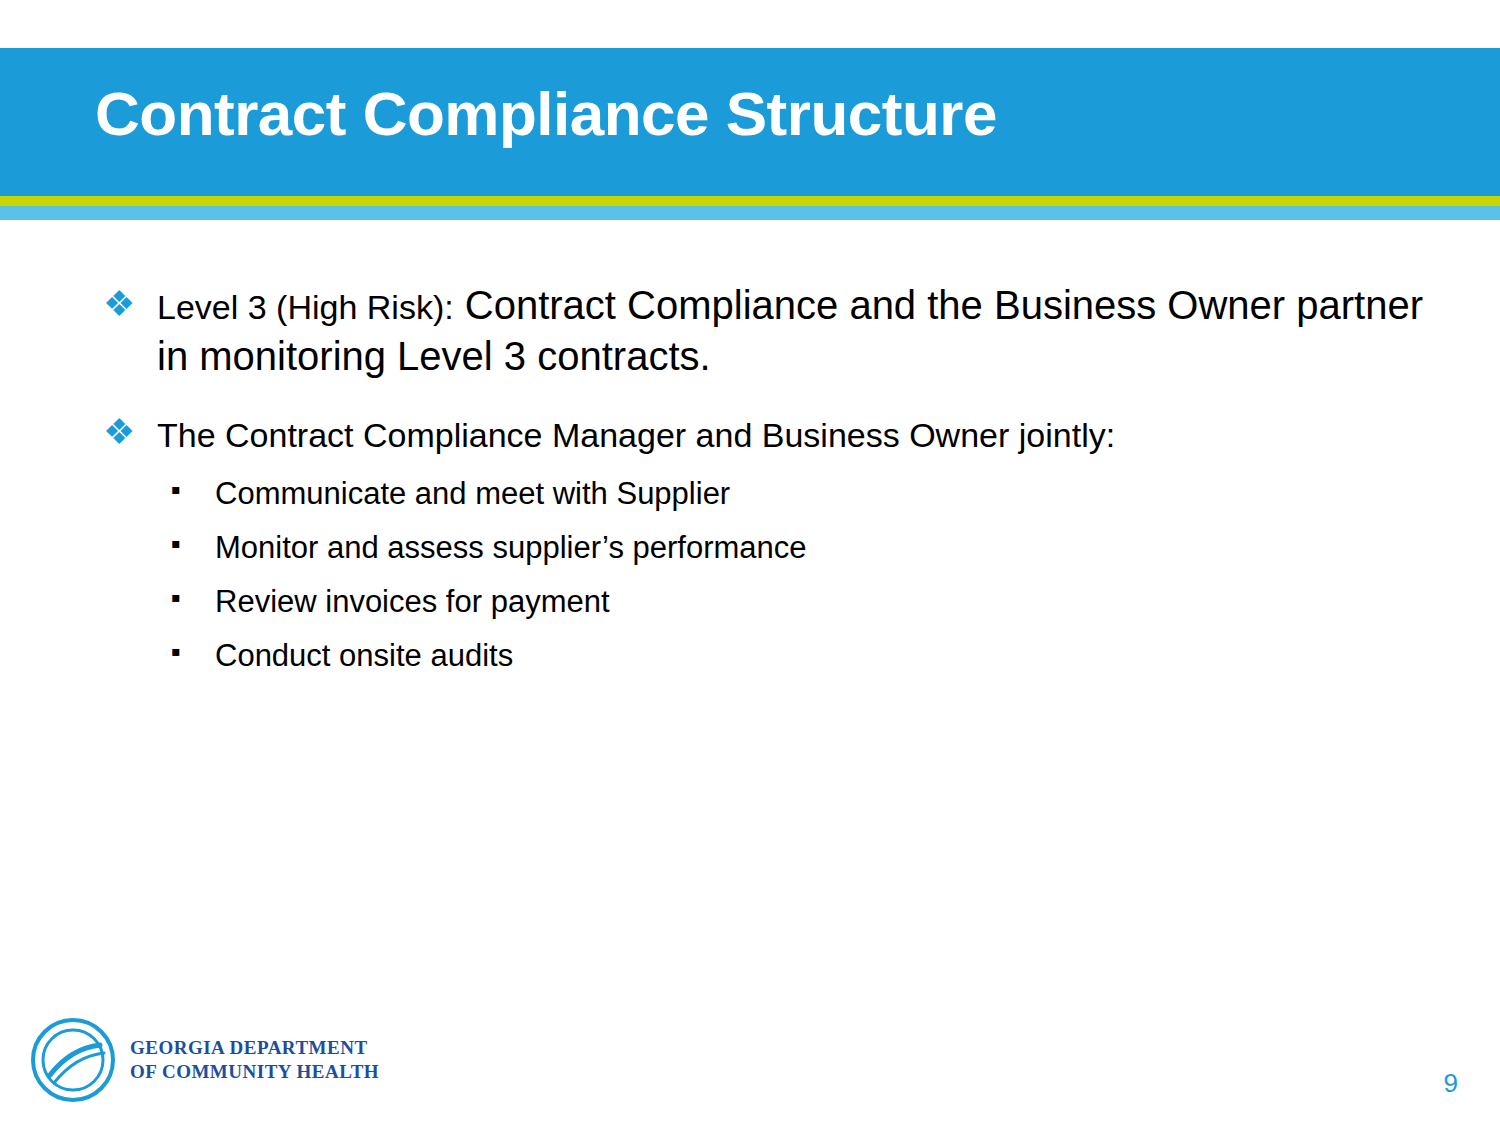Contract Compliance Structure
Level 3 (High Risk): Contract Compliance and the Business Owner partner in monitoring Level 3 contracts.
The Contract Compliance Manager and Business Owner jointly:
Communicate and meet with Supplier
Monitor and assess supplier’s performance
Review invoices for payment
Conduct onsite audits
Georgia Department
of Community Health
9